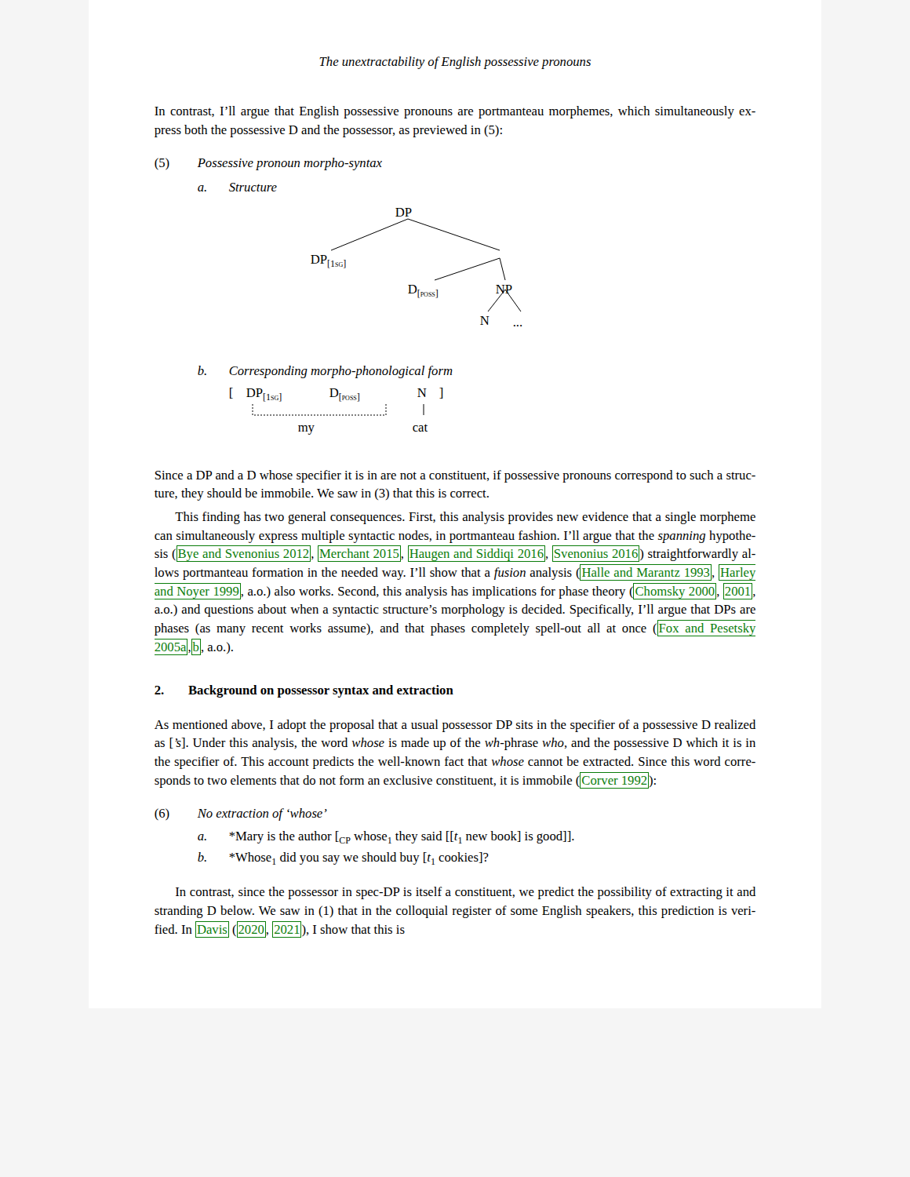The unextractability of English possessive pronouns
In contrast, I’ll argue that English possessive pronouns are portmanteau morphemes, which simultaneously express both the possessive D and the possessor, as previewed in (5):
(5)
Possessive pronoun morpho-syntax
a.
Structure
DP
DP[1sg]
D[poss]
NP
N
...
b.
Corresponding morpho-phonological form
[
DP[1sg]
D[poss]
N
]
my
cat
Since a DP and a D whose specifier it is in are not a constituent, if possessive pronouns correspond to such a structure, they should be immobile. We saw in (3) that this is correct.
This finding has two general consequences. First, this analysis provides new evidence that a single morpheme can simultaneously express multiple syntactic nodes, in portmanteau fashion. I’ll argue that the spanning hypothesis (Bye and Svenonius 2012, Merchant 2015, Haugen and Siddiqi 2016, Svenonius 2016) straightforwardly allows portmanteau formation in the needed way. I’ll show that a fusion analysis (Halle and Marantz 1993, Harley and Noyer 1999, a.o.) also works. Second, this analysis has implications for phase theory (Chomsky 2000, 2001, a.o.) and questions about when a syntactic structure’s morphology is decided. Specifically, I’ll argue that DPs are phases (as many recent works assume), and that phases completely spell-out all at once (Fox and Pesetsky 2005a,b, a.o.).
2. Background on possessor syntax and extraction
As mentioned above, I adopt the proposal that a usual possessor DP sits in the specifier of a possessive D realized as [’s]. Under this analysis, the word whose is made up of the wh-phrase who, and the possessive D which it is in the specifier of. This account predicts the well-known fact that whose cannot be extracted. Since this word corresponds to two elements that do not form an exclusive constituent, it is immobile (Corver 1992):
(6)
No extraction of ‘whose’
a.
*Mary is the author [CP whose1 they said [[t1 new book] is good]].
b.
*Whose1 did you say we should buy [t1 cookies]?
In contrast, since the possessor in spec-DP is itself a constituent, we predict the possibility of extracting it and stranding D below. We saw in (1) that in the colloquial register of some English speakers, this prediction is verified. In Davis (2020, 2021), I show that this is